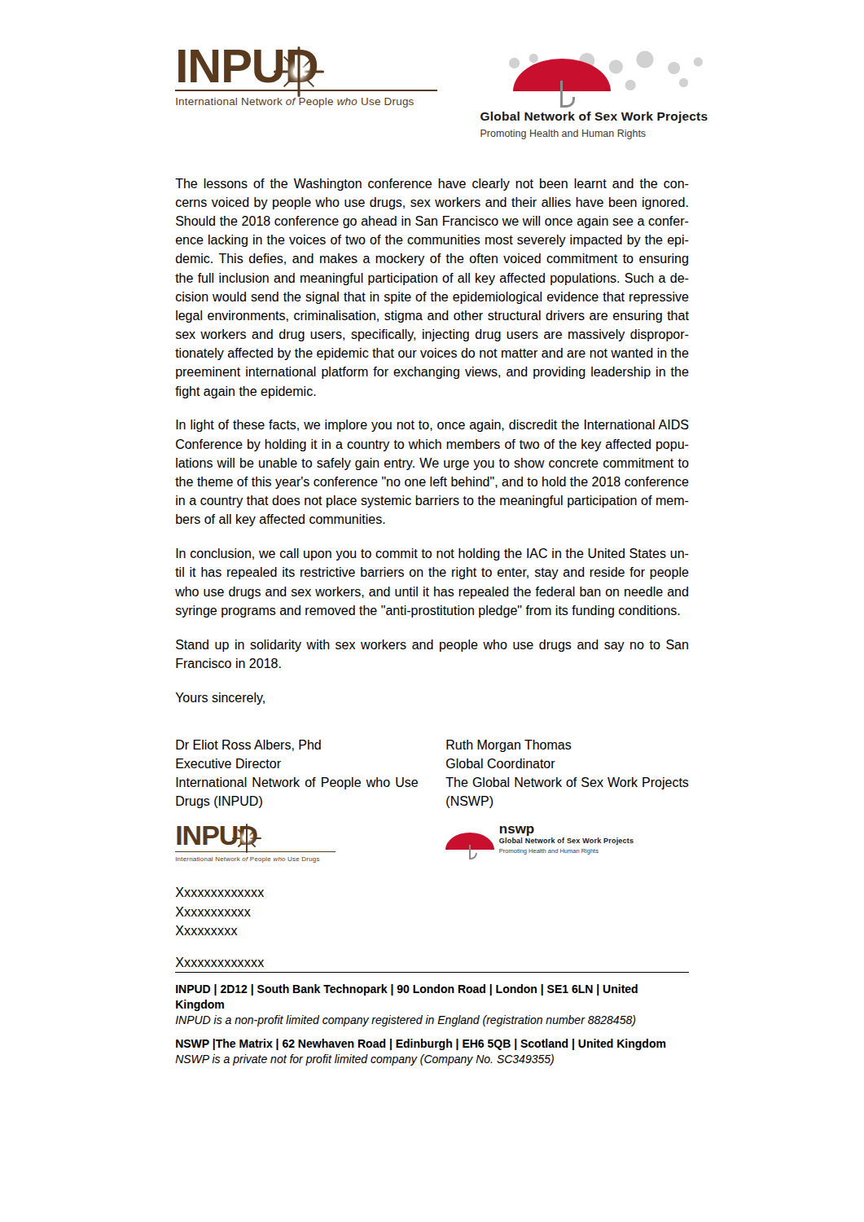INPUD
International Network of People who Use Drugs
Global Network of Sex Work Projects
Promoting Health and Human Rights
The lessons of the Washington conference have clearly not been learnt and the concerns voiced by people who use drugs, sex workers and their allies have been ignored. Should the 2018 conference go ahead in San Francisco we will once again see a conference lacking in the voices of two of the communities most severely impacted by the epidemic. This defies, and makes a mockery of the often voiced commitment to ensuring the full inclusion and meaningful participation of all key affected populations. Such a decision would send the signal that in spite of the epidemiological evidence that repressive legal environments, criminalisation, stigma and other structural drivers are ensuring that sex workers and drug users, specifically, injecting drug users are massively disproportionately affected by the epidemic that our voices do not matter and are not wanted in the preeminent international platform for exchanging views, and providing leadership in the fight again the epidemic.
In light of these facts, we implore you not to, once again, discredit the International AIDS Conference by holding it in a country to which members of two of the key affected populations will be unable to safely gain entry. We urge you to show concrete commitment to the theme of this year's conference "no one left behind", and to hold the 2018 conference in a country that does not place systemic barriers to the meaningful participation of members of all key affected communities.
In conclusion, we call upon you to commit to not holding the IAC in the United States until it has repealed its restrictive barriers on the right to enter, stay and reside for people who use drugs and sex workers, and until it has repealed the federal ban on needle and syringe programs and removed the "anti-prostitution pledge" from its funding conditions.
Stand up in solidarity with sex workers and people who use drugs and say no to San Francisco in 2018.
Yours sincerely,
Dr Eliot Ross Albers, Phd
Executive Director
International Network of People who Use Drugs (INPUD)
Ruth Morgan Thomas
Global Coordinator
The Global Network of Sex Work Projects (NSWP)
INPUD
International Network of People who Use Drugs
nswp
Global Network of Sex Work Projects
Promoting Health and Human Rights
Xxxxxxxxxxxxx
Xxxxxxxxxxx
Xxxxxxxxx
Xxxxxxxxxxxxx
INPUD | 2D12 | South Bank Technopark | 90 London Road | London | SE1 6LN | United Kingdom
INPUD is a non-profit limited company registered in England (registration number 8828458)
NSWP |The Matrix | 62 Newhaven Road | Edinburgh | EH6 5QB | Scotland | United Kingdom
NSWP is a private not for profit limited company (Company No. SC349355)